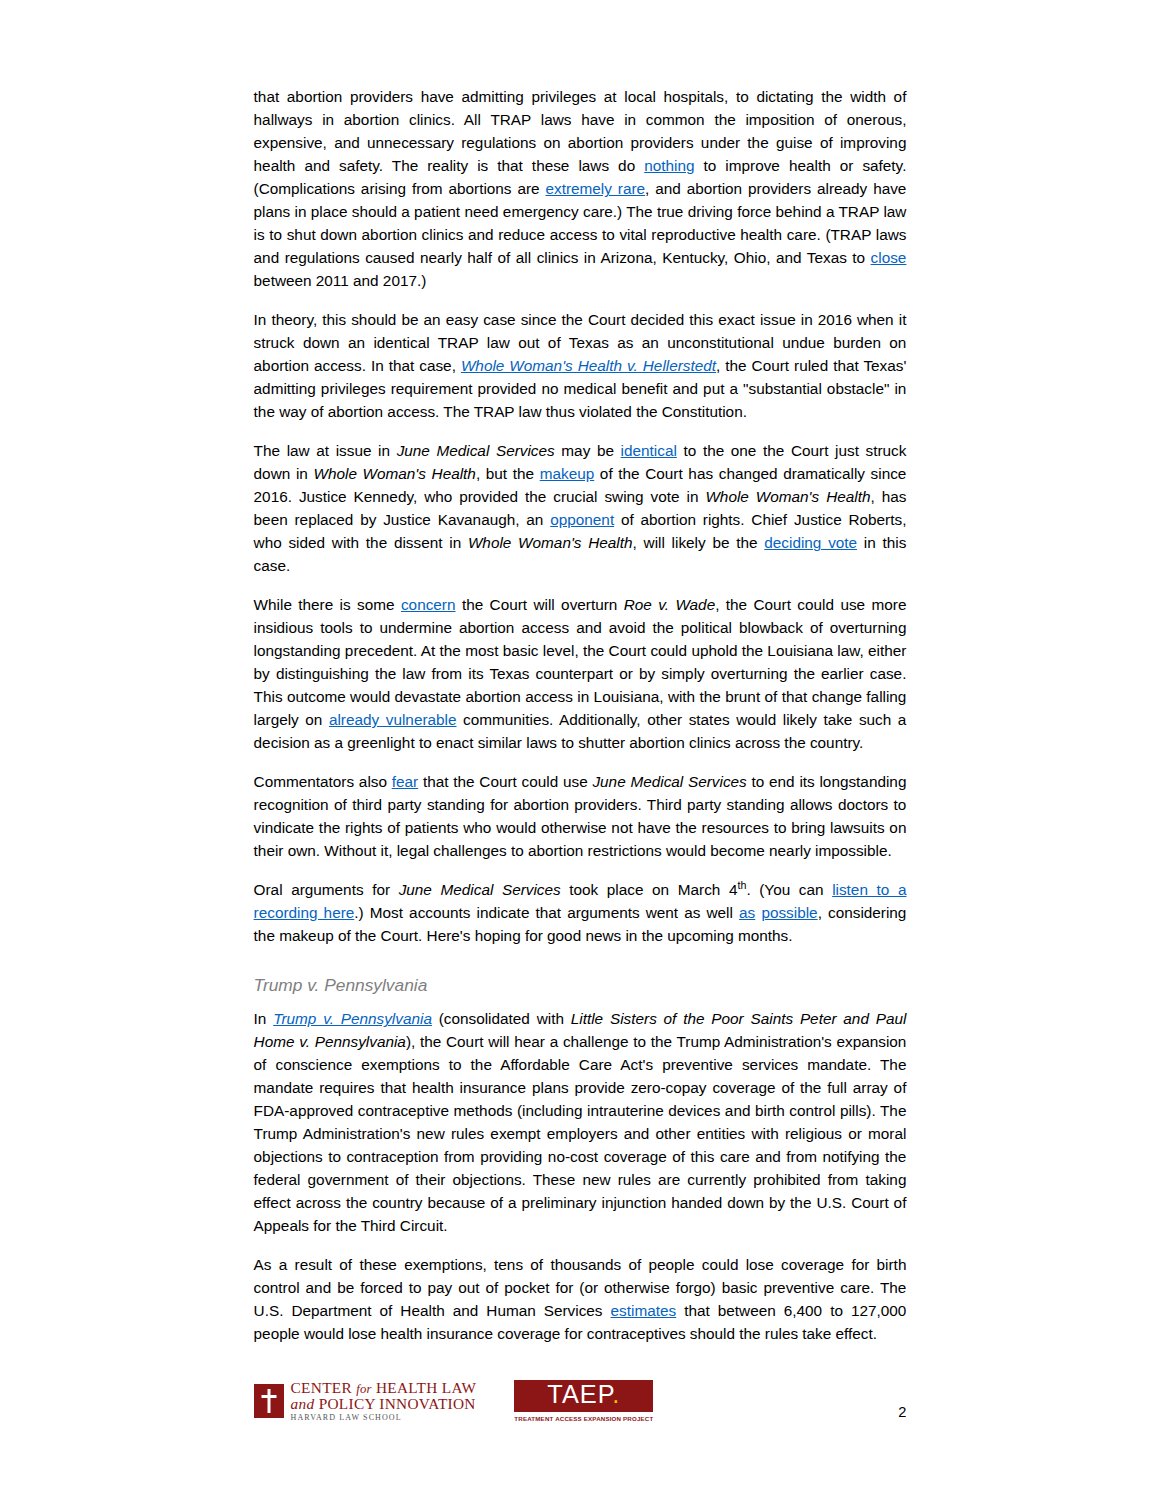that abortion providers have admitting privileges at local hospitals, to dictating the width of hallways in abortion clinics. All TRAP laws have in common the imposition of onerous, expensive, and unnecessary regulations on abortion providers under the guise of improving health and safety. The reality is that these laws do nothing to improve health or safety. (Complications arising from abortions are extremely rare, and abortion providers already have plans in place should a patient need emergency care.) The true driving force behind a TRAP law is to shut down abortion clinics and reduce access to vital reproductive health care. (TRAP laws and regulations caused nearly half of all clinics in Arizona, Kentucky, Ohio, and Texas to close between 2011 and 2017.)
In theory, this should be an easy case since the Court decided this exact issue in 2016 when it struck down an identical TRAP law out of Texas as an unconstitutional undue burden on abortion access. In that case, Whole Woman's Health v. Hellerstedt, the Court ruled that Texas' admitting privileges requirement provided no medical benefit and put a "substantial obstacle" in the way of abortion access. The TRAP law thus violated the Constitution.
The law at issue in June Medical Services may be identical to the one the Court just struck down in Whole Woman's Health, but the makeup of the Court has changed dramatically since 2016. Justice Kennedy, who provided the crucial swing vote in Whole Woman's Health, has been replaced by Justice Kavanaugh, an opponent of abortion rights. Chief Justice Roberts, who sided with the dissent in Whole Woman's Health, will likely be the deciding vote in this case.
While there is some concern the Court will overturn Roe v. Wade, the Court could use more insidious tools to undermine abortion access and avoid the political blowback of overturning longstanding precedent. At the most basic level, the Court could uphold the Louisiana law, either by distinguishing the law from its Texas counterpart or by simply overturning the earlier case. This outcome would devastate abortion access in Louisiana, with the brunt of that change falling largely on already vulnerable communities. Additionally, other states would likely take such a decision as a greenlight to enact similar laws to shutter abortion clinics across the country.
Commentators also fear that the Court could use June Medical Services to end its longstanding recognition of third party standing for abortion providers. Third party standing allows doctors to vindicate the rights of patients who would otherwise not have the resources to bring lawsuits on their own. Without it, legal challenges to abortion restrictions would become nearly impossible.
Oral arguments for June Medical Services took place on March 4th. (You can listen to a recording here.) Most accounts indicate that arguments went as well as possible, considering the makeup of the Court. Here's hoping for good news in the upcoming months.
Trump v. Pennsylvania
In Trump v. Pennsylvania (consolidated with Little Sisters of the Poor Saints Peter and Paul Home v. Pennsylvania), the Court will hear a challenge to the Trump Administration's expansion of conscience exemptions to the Affordable Care Act's preventive services mandate. The mandate requires that health insurance plans provide zero-copay coverage of the full array of FDA-approved contraceptive methods (including intrauterine devices and birth control pills). The Trump Administration's new rules exempt employers and other entities with religious or moral objections to contraception from providing no-cost coverage of this care and from notifying the federal government of their objections. These new rules are currently prohibited from taking effect across the country because of a preliminary injunction handed down by the U.S. Court of Appeals for the Third Circuit.
As a result of these exemptions, tens of thousands of people could lose coverage for birth control and be forced to pay out of pocket for (or otherwise forgo) basic preventive care. The U.S. Department of Health and Human Services estimates that between 6,400 to 127,000 people would lose health insurance coverage for contraceptives should the rules take effect.
CENTER for HEALTH LAW
and POLICY INNOVATION
HARVARD LAW SCHOOL
TAEP.
TREATMENT ACCESS EXPANSION PROJECT
2